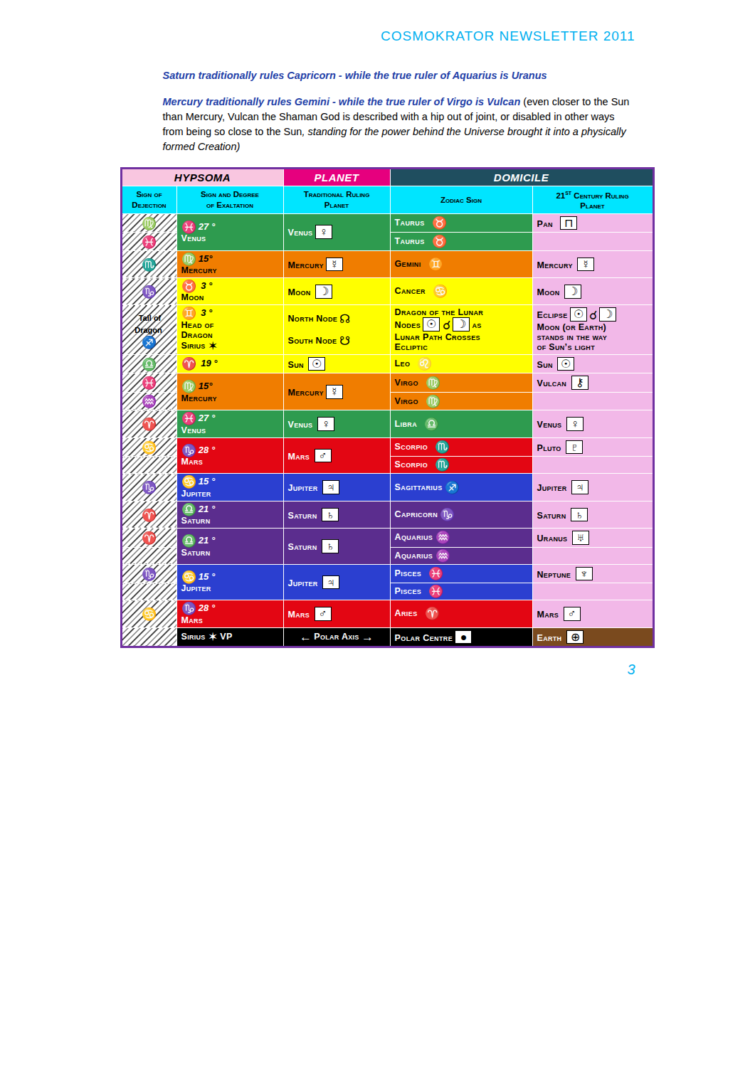Cosmokrator Newsletter 2011
Saturn traditionally rules Capricorn - while the true ruler of Aquarius is Uranus
Mercury traditionally rules Gemini - while the true ruler of Virgo is Vulcan (even closer to the Sun than Mercury, Vulcan the Shaman God is described with a hip out of joint, or disabled in other ways from being so close to the Sun, standing for the power behind the Universe brought it into a physically formed Creation)
| HYPSOMA | PLANET | DOMICILE |
| --- | --- | --- |
| Sign of Dejection | Sign and Degree of Exaltation | Traditional Ruling Planet | Zodiac Sign | 21 st Century Ruling Planet |
| ♍ | ♓ 27 ° Venus | Venus ♀ | Taurus ♉ | Pan ⊓ |
| ♓ | Taurus ♉ | |
| ♏ | ♍ 15° Mercury | Mercury ☿ | Gemini ♊ | Mercury ☿ |
| ♑ | ♉ 3 ° Moon | Moon ☽ | Cancer ♋ | Moon ☽ |
| Tail of Dragon ♐ | ♊ 3 ° Head of Dragon Sirius ✶ | North Node ☊ South Node ☋ | Dragon of the Lunar Nodes ☉ ☌ ☽ as Lunar Path Crosses Ecliptic | Eclipse ☉ ☌ ☽ Moon (or Earth) stands in the way of Sun’s light |
| ♎ | ♈ 19 ° | Sun ☉ | Leo ♌ | Sun ☉ |
| ♓ | ♍ 15° Mercury | Mercury ☿ | Virgo ♍ | Vulcan ⚷ |
| ♒ | Virgo ♍ | |
| ♈ | ♓ 27 ° Venus | Venus ♀ | Libra ♎ | Venus ♀ |
| ♋ | ♑ 28 ° Mars | Mars ♂ | Scorpio ♏ | Pluto ♇ |
| | Scorpio ♏ | |
| ♑ | ♋ 15 ° Jupiter | Jupiter ♃ | Sagittarius ♐ | Jupiter ♃ |
| ♈ | ♎ 21 ° Saturn | Saturn ♄ | Capricorn ♑ | Saturn ♄ |
| ♈ | ♎ 21 ° Saturn | Saturn ♄ | Aquarius ♒ | Uranus ♅ |
| | Aquarius ♒ | |
| ♑ | ♋ 15 ° Jupiter | Jupiter ♃ | Pisces ♓ | Neptune ♆ |
| | Pisces ♓ | |
| ♋ | ♑ 28 ° Mars | Mars ♂ | Aries ♈ | Mars ♂ |
| | Sirius ✶ VP | ← Polar Axis → | Polar Centre ● | Earth ⊕ |
3